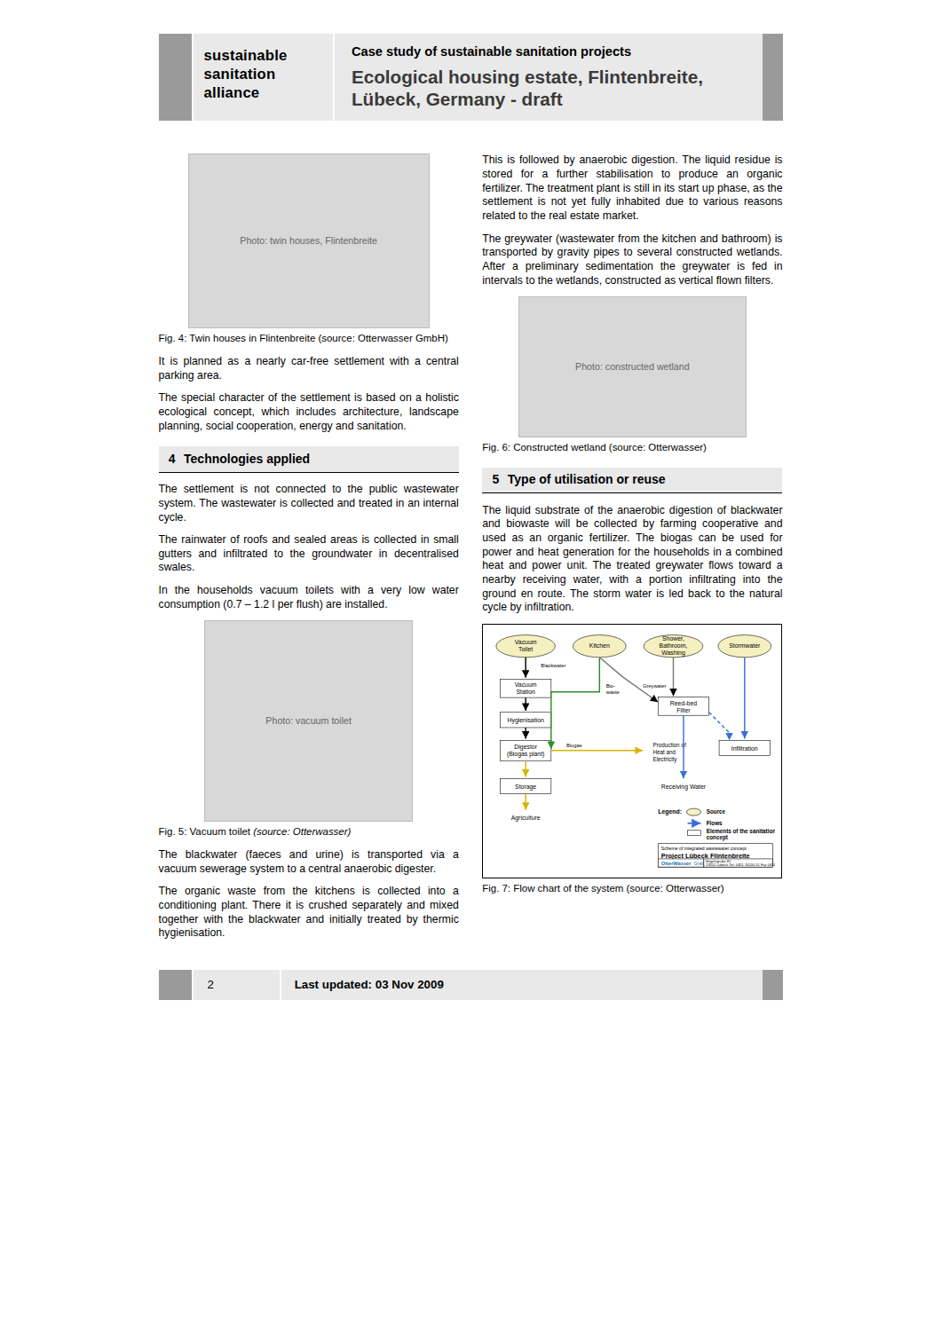sustainable
sanitation
alliance
Case study of sustainable sanitation projects
Ecological housing estate, Flintenbreite, Lübeck, Germany - draft
Photo: twin houses, Flintenbreite
Fig. 4: Twin houses in Flintenbreite (source: Otterwasser GmbH)
It is planned as a nearly car-free settlement with a central parking area.
The special character of the settlement is based on a holistic ecological concept, which includes architecture, landscape planning, social cooperation, energy and sanitation.
4 Technologies applied
The settlement is not connected to the public wastewater system. The wastewater is collected and treated in an internal cycle.
The rainwater of roofs and sealed areas is collected in small gutters and infiltrated to the groundwater in decentralised swales.
In the households vacuum toilets with a very low water consumption (0.7 – 1.2 l per flush) are installed.
Photo: vacuum toilet
Fig. 5: Vacuum toilet (source: Otterwasser)
The blackwater (faeces and urine) is transported via a vacuum sewerage system to a central anaerobic digester.
The organic waste from the kitchens is collected into a conditioning plant. There it is crushed separately and mixed together with the blackwater and initially treated by thermic hygienisation.
This is followed by anaerobic digestion. The liquid residue is stored for a further stabilisation to produce an organic fertilizer. The treatment plant is still in its start up phase, as the settlement is not yet fully inhabited due to various reasons related to the real estate market.
The greywater (wastewater from the kitchen and bathroom) is transported by gravity pipes to several constructed wetlands. After a preliminary sedimentation the greywater is fed in intervals to the wetlands, constructed as vertical flown filters.
Photo: constructed wetland
Fig. 6: Constructed wetland (source: Otterwasser)
5 Type of utilisation or reuse
The liquid substrate of the anaerobic digestion of blackwater and biowaste will be collected by farming cooperative and used as an organic fertilizer. The biogas can be used for power and heat generation for the households in a combined heat and power unit. The treated greywater flows toward a nearby receiving water, with a portion infiltrating into the ground en route. The storm water is led back to the natural cycle by infiltration.
VacuumToilet Kitchen Shower,Bathroom,Washing Stormwater VacuumStation Hygienisation Digestor(Biogas plant) Storage Reed-bedFilter Infiltration Blackwater Bio- waste Greywater Biogas Production of Heat and Electricity Agriculture Receiving Water Legend: Source Flows Elements of the sanitation concept Scheme of integrated wastewater concept Project Lübeck Flintenbreite OtterWasser GmbH Engelsgrube 81 23552 Lübeck Tel. 0451-70200-51 Fax 0451-70200-52
Fig. 7: Flow chart of the system (source: Otterwasser)
2
Last updated: 03 Nov 2009